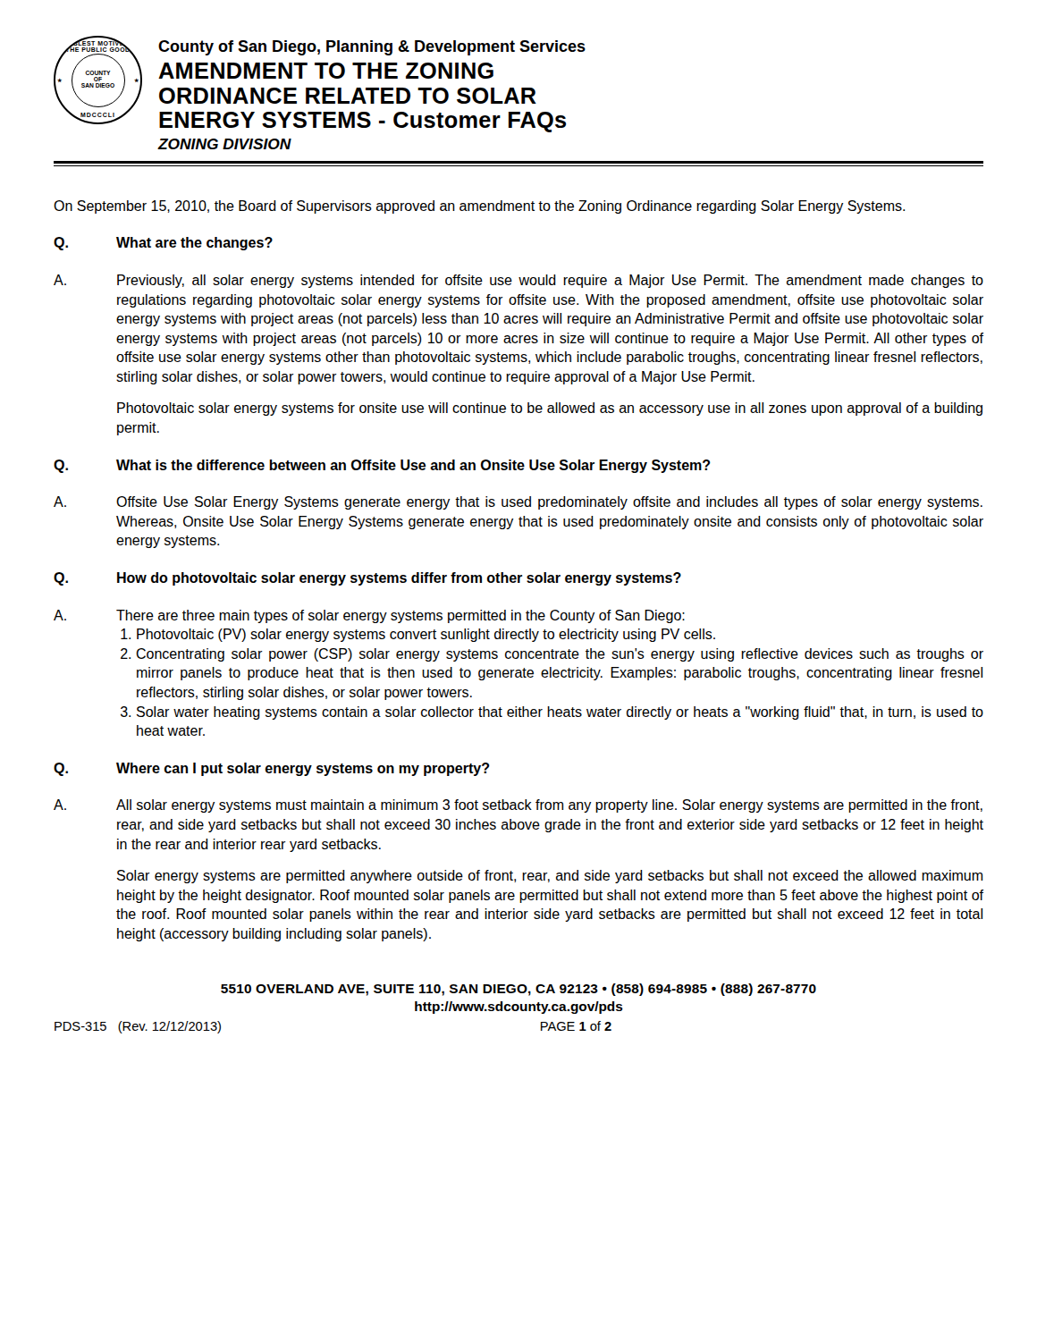NOBLEST MOTIVE IS THE PUBLIC GOOD
★
★
COUNTY
OF
SAN DIEGO
MDCCCLI
County of San Diego, Planning & Development Services
AMENDMENT TO THE ZONING
ORDINANCE RELATED TO SOLAR
ENERGY SYSTEMS - Customer FAQs
ZONING DIVISION
On September 15, 2010, the Board of Supervisors approved an amendment to the Zoning Ordinance regarding Solar Energy Systems.
| Q. | What are the changes? |
| A. | Previously, all solar energy systems intended for offsite use would require a Major Use Permit. The amendment made changes to regulations regarding photovoltaic solar energy systems for offsite use. With the proposed amendment, offsite use photovoltaic solar energy systems with project areas (not parcels) less than 10 acres will require an Administrative Permit and offsite use photovoltaic solar energy systems with project areas (not parcels) 10 or more acres in size will continue to require a Major Use Permit. All other types of offsite use solar energy systems other than photovoltaic systems, which include parabolic troughs, concentrating linear fresnel reflectors, stirling solar dishes, or solar power towers, would continue to require approval of a Major Use Permit. Photovoltaic solar energy systems for onsite use will continue to be allowed as an accessory use in all zones upon approval of a building permit. |
| Q. | What is the difference between an Offsite Use and an Onsite Use Solar Energy System? |
| A. | Offsite Use Solar Energy Systems generate energy that is used predominately offsite and includes all types of solar energy systems. Whereas, Onsite Use Solar Energy Systems generate energy that is used predominately onsite and consists only of photovoltaic solar energy systems. |
| Q. | How do photovoltaic solar energy systems differ from other solar energy systems? |
| A. | There are three main types of solar energy systems permitted in the County of San Diego: Photovoltaic (PV) solar energy systems convert sunlight directly to electricity using PV cells. Concentrating solar power (CSP) solar energy systems concentrate the sun's energy using reflective devices such as troughs or mirror panels to produce heat that is then used to generate electricity. Examples: parabolic troughs, concentrating linear fresnel reflectors, stirling solar dishes, or solar power towers. Solar water heating systems contain a solar collector that either heats water directly or heats a "working fluid" that, in turn, is used to heat water. |
| Q. | Where can I put solar energy systems on my property? |
| A. | All solar energy systems must maintain a minimum 3 foot setback from any property line. Solar energy systems are permitted in the front, rear, and side yard setbacks but shall not exceed 30 inches above grade in the front and exterior side yard setbacks or 12 feet in height in the rear and interior rear yard setbacks. Solar energy systems are permitted anywhere outside of front, rear, and side yard setbacks but shall not exceed the allowed maximum height by the height designator. Roof mounted solar panels are permitted but shall not extend more than 5 feet above the highest point of the roof. Roof mounted solar panels within the rear and interior side yard setbacks are permitted but shall not exceed 12 feet in total height (accessory building including solar panels). |
5510 OVERLAND AVE, SUITE 110, SAN DIEGO, CA 92123 • (858) 694-8985 • (888) 267-8770
http://www.sdcounty.ca.gov/pds
PDS-315 (Rev. 12/12/2013)
PAGE 1 of 2